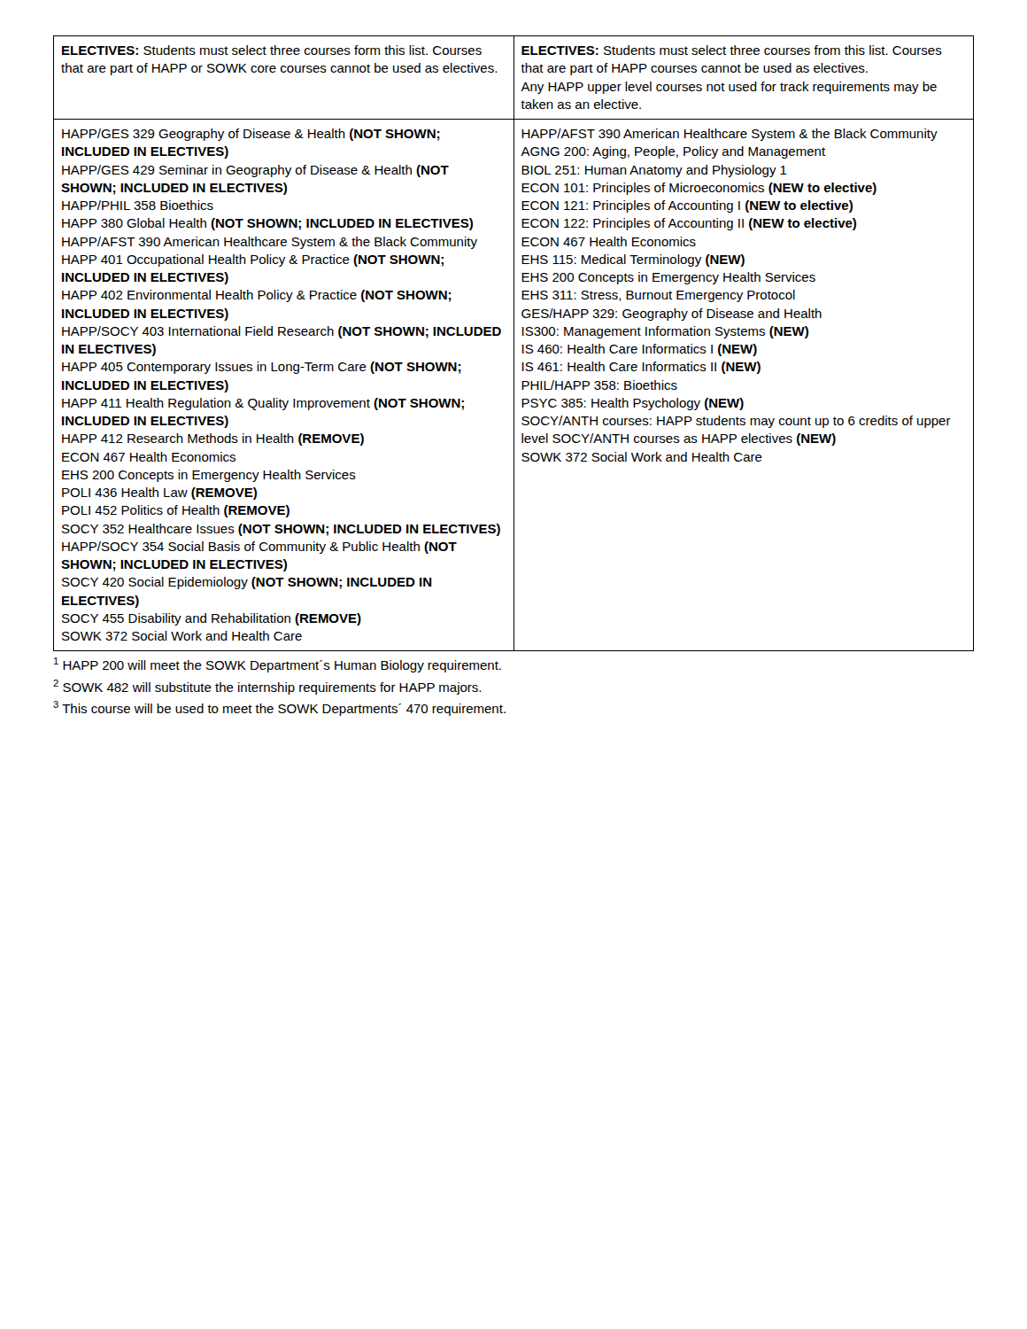| ELECTIVES: Students must select three courses form this list. Courses that are part of HAPP or SOWK core courses cannot be used as electives. | ELECTIVES: Students must select three courses from this list. Courses that are part of HAPP courses cannot be used as electives. Any HAPP upper level courses not used for track requirements may be taken as an elective. |
| HAPP/GES 329 Geography of Disease & Health (NOT SHOWN; INCLUDED IN ELECTIVES) HAPP/GES 429 Seminar in Geography of Disease & Health (NOT SHOWN; INCLUDED IN ELECTIVES) HAPP/PHIL 358 Bioethics HAPP 380 Global Health (NOT SHOWN; INCLUDED IN ELECTIVES) HAPP/AFST 390 American Healthcare System & the Black Community HAPP 401 Occupational Health Policy & Practice (NOT SHOWN; INCLUDED IN ELECTIVES) HAPP 402 Environmental Health Policy & Practice (NOT SHOWN; INCLUDED IN ELECTIVES) HAPP/SOCY 403 International Field Research (NOT SHOWN; INCLUDED IN ELECTIVES) HAPP 405 Contemporary Issues in Long-Term Care (NOT SHOWN; INCLUDED IN ELECTIVES) HAPP 411 Health Regulation & Quality Improvement (NOT SHOWN; INCLUDED IN ELECTIVES) HAPP 412 Research Methods in Health (REMOVE) ECON 467 Health Economics EHS 200 Concepts in Emergency Health Services POLI 436 Health Law (REMOVE) POLI 452 Politics of Health (REMOVE) SOCY 352 Healthcare Issues (NOT SHOWN; INCLUDED IN ELECTIVES) HAPP/SOCY 354 Social Basis of Community & Public Health (NOT SHOWN; INCLUDED IN ELECTIVES) SOCY 420 Social Epidemiology (NOT SHOWN; INCLUDED IN ELECTIVES) SOCY 455 Disability and Rehabilitation (REMOVE) SOWK 372 Social Work and Health Care | HAPP/AFST 390 American Healthcare System & the Black Community AGNG 200: Aging, People, Policy and Management BIOL 251: Human Anatomy and Physiology 1 ECON 101: Principles of Microeconomics (NEW to elective) ECON 121: Principles of Accounting I (NEW to elective) ECON 122: Principles of Accounting II (NEW to elective) ECON 467 Health Economics EHS 115: Medical Terminology (NEW) EHS 200 Concepts in Emergency Health Services EHS 311: Stress, Burnout Emergency Protocol GES/HAPP 329: Geography of Disease and Health IS300: Management Information Systems (NEW) IS 460: Health Care Informatics I (NEW) IS 461: Health Care Informatics II (NEW) PHIL/HAPP 358: Bioethics PSYC 385: Health Psychology (NEW) SOCY/ANTH courses: HAPP students may count up to 6 credits of upper level SOCY/ANTH courses as HAPP electives (NEW) SOWK 372 Social Work and Health Care |
1 HAPP 200 will meet the SOWK Department´s Human Biology requirement.
2 SOWK 482 will substitute the internship requirements for HAPP majors.
3 This course will be used to meet the SOWK Departments´ 470 requirement.